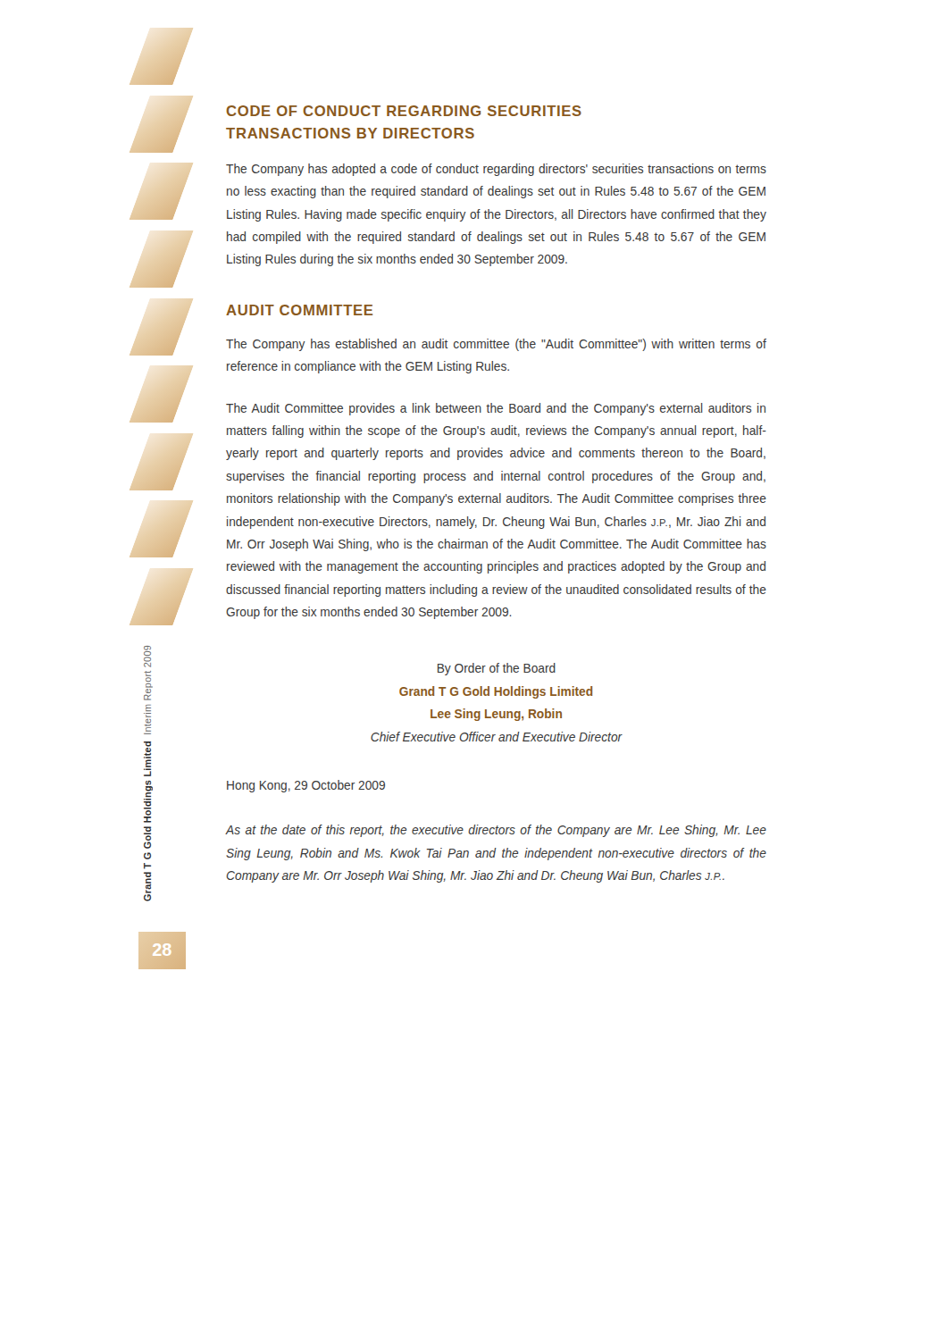Grand T G Gold Holdings Limited Interim Report 2009
28
Code of Conduct Regarding Securities
Transactions by Directors
The Company has adopted a code of conduct regarding directors' securities transactions on terms no less exacting than the required standard of dealings set out in Rules 5.48 to 5.67 of the GEM Listing Rules. Having made specific enquiry of the Directors, all Directors have confirmed that they had compiled with the required standard of dealings set out in Rules 5.48 to 5.67 of the GEM Listing Rules during the six months ended 30 September 2009.
Audit Committee
The Company has established an audit committee (the "Audit Committee") with written terms of reference in compliance with the GEM Listing Rules.
The Audit Committee provides a link between the Board and the Company's external auditors in matters falling within the scope of the Group's audit, reviews the Company's annual report, half-yearly report and quarterly reports and provides advice and comments thereon to the Board, supervises the financial reporting process and internal control procedures of the Group and, monitors relationship with the Company's external auditors. The Audit Committee comprises three independent non-executive Directors, namely, Dr. Cheung Wai Bun, Charles J.P., Mr. Jiao Zhi and Mr. Orr Joseph Wai Shing, who is the chairman of the Audit Committee. The Audit Committee has reviewed with the management the accounting principles and practices adopted by the Group and discussed financial reporting matters including a review of the unaudited consolidated results of the Group for the six months ended 30 September 2009.
By Order of the Board Grand T G Gold Holdings Limited Lee Sing Leung, Robin Chief Executive Officer and Executive Director
Hong Kong, 29 October 2009
As at the date of this report, the executive directors of the Company are Mr. Lee Shing, Mr. Lee Sing Leung, Robin and Ms. Kwok Tai Pan and the independent non-executive directors of the Company are Mr. Orr Joseph Wai Shing, Mr. Jiao Zhi and Dr. Cheung Wai Bun, Charles J.P..